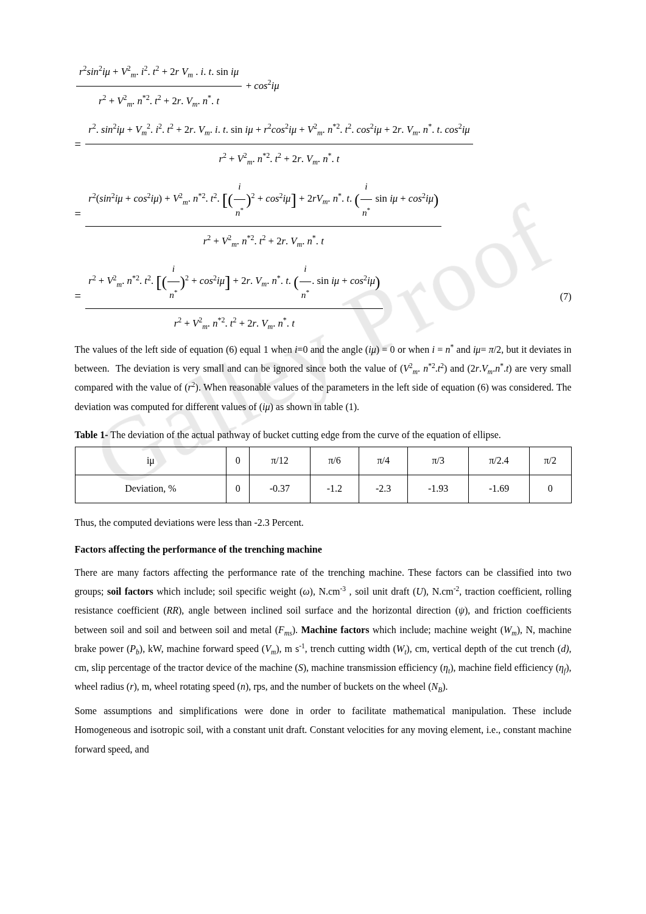Galley Proof
r2sin2iμ + V2m. i2. t2 + 2r Vm . i. t. sin iμ r2 + V2m. n*2. t2 + 2r. Vm. n*. t + cos2iμ
=
r2. sin2iμ + Vm2. i2. t2 + 2r. Vm. i. t. sin iμ + r2cos2iμ + V2m. n*2. t2. cos2iμ + 2r. Vm. n*. t. cos2iμ r2 + V2m. n*2. t2 + 2r. Vm. n*. t
=
r2(sin2iμ + cos2iμ) + V2m. n*2. t2. [(in*)2 + cos2iμ] + 2rVm. n*. t. (in* sin iμ + cos2iμ) r2 + V2m. n*2. t2 + 2r. Vm. n*. t
=
r2 + V2m. n*2. t2. [(in*)2 + cos2iμ] + 2r. Vm. n*. t. (in*. sin iμ + cos2iμ) r2 + V2m. n*2. t2 + 2r. Vm. n*. t
(7)
The values of the left side of equation (6) equal 1 when i=0 and the angle (iμ) = 0 or when i = n* and iμ= π/2, but it deviates in between. The deviation is very small and can be ignored since both the value of (V2m. n*2.t2) and (2r.Vm.n*.t) are very small compared with the value of (r2). When reasonable values of the parameters in the left side of equation (6) was considered. The deviation was computed for different values of (iμ) as shown in table (1).
Table 1- The deviation of the actual pathway of bucket cutting edge from the curve of the equation of ellipse.
| iμ | 0 | π/12 | π/6 | π/4 | π/3 | π/2.4 | π/2 |
| Deviation, % | 0 | -0.37 | -1.2 | -2.3 | -1.93 | -1.69 | 0 |
Thus, the computed deviations were less than -2.3 Percent.
Factors affecting the performance of the trenching machine
There are many factors affecting the performance rate of the trenching machine. These factors can be classified into two groups; soil factors which include; soil specific weight (ω), N.cm-3 , soil unit draft (U), N.cm-2, traction coefficient, rolling resistance coefficient (RR), angle between inclined soil surface and the horizontal direction (ψ), and friction coefficients between soil and soil and between soil and metal (Fms). Machine factors which include; machine weight (Wm), N, machine brake power (Pb), kW, machine forward speed (Vm), m s-1, trench cutting width (Wt), cm, vertical depth of the cut trench (d), cm, slip percentage of the tractor device of the machine (S), machine transmission efficiency (ηt), machine field efficiency (ηf), wheel radius (r), m, wheel rotating speed (n), rps, and the number of buckets on the wheel (NB).
Some assumptions and simplifications were done in order to facilitate mathematical manipulation. These include Homogeneous and isotropic soil, with a constant unit draft. Constant velocities for any moving element, i.e., constant machine forward speed, and